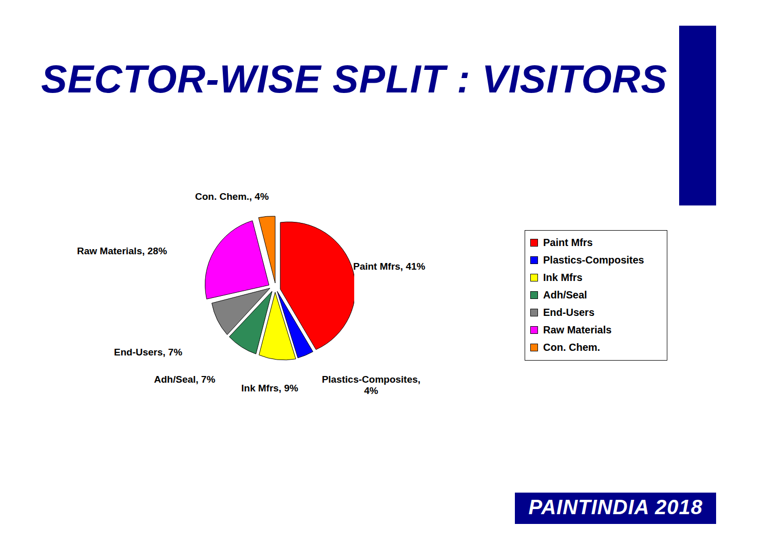Sector-wise Split : Visitors
Sector-wise split of visitors Paint Mfrs 41 percent, Plastics-Composites 4 percent, Ink Mfrs 9 percent, Adh/Seal 7 percent, End-Users 7 percent, Raw Materials 28 percent, Con. Chem. 4 percent
Con. Chem., 4% Raw Materials, 28% Paint Mfrs, 41% End-Users, 7% Adh/Seal, 7% Ink Mfrs, 9% Plastics-Composites,
4%
Paint Mfrs
Plastics-Composites
Ink Mfrs
Adh/Seal
End-Users
Raw Materials
Con. Chem.
PaintIndia 2018